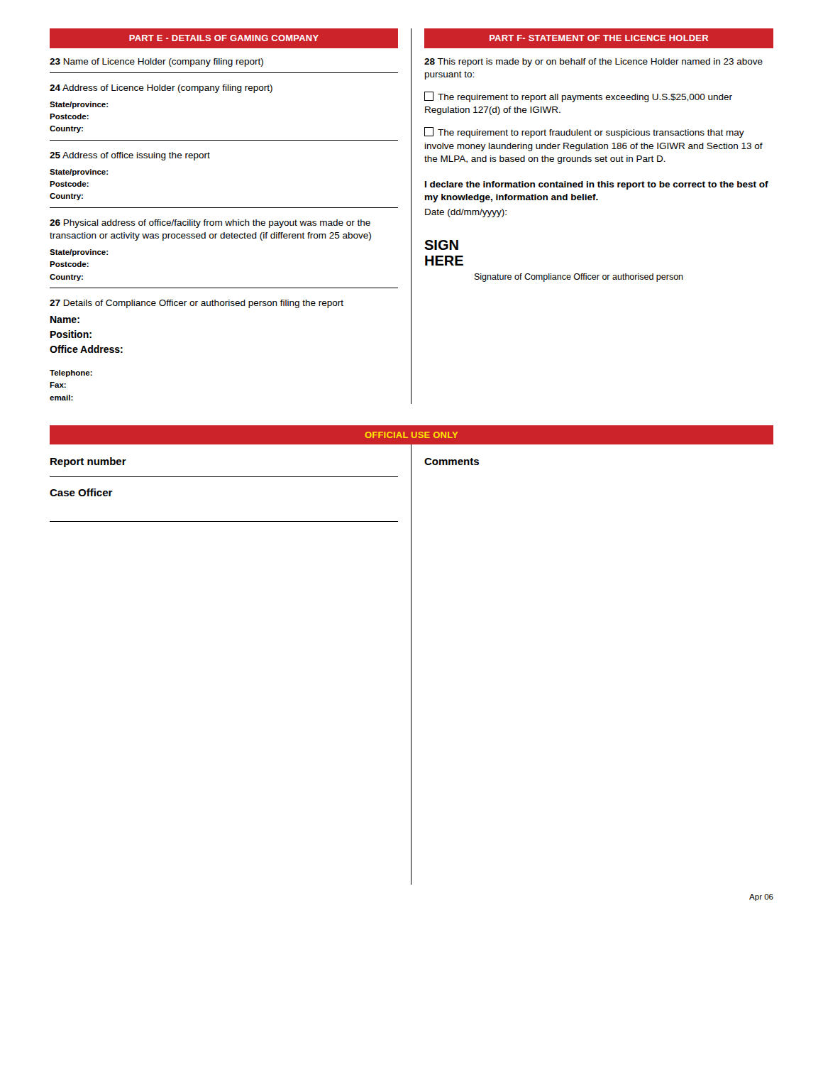PART E - DETAILS OF GAMING COMPANY
23 Name of Licence Holder (company filing report)
24 Address of Licence Holder (company filing report)
State/province:
Postcode:
Country:
25 Address of office issuing the report
State/province:
Postcode:
Country:
26 Physical address of office/facility from which the payout was made or the transaction or activity was processed or detected (if different from 25 above)
State/province:
Postcode:
Country:
27 Details of Compliance Officer or authorised person filing the report
Name:
Position:
Office Address:
Telephone:
Fax:
email:
PART F- STATEMENT OF THE LICENCE HOLDER
28 This report is made by or on behalf of the Licence Holder named in 23 above pursuant to:
The requirement to report all payments exceeding U.S.$25,000 under Regulation 127(d) of the IGIWR.
The requirement to report fraudulent or suspicious transactions that may involve money laundering under Regulation 186 of the IGIWR and Section 13 of the MLPA, and is based on the grounds set out in Part D.
I declare the information contained in this report to be correct to the best of my knowledge, information and belief.
Date (dd/mm/yyyy):
SIGN
HERE
Signature of Compliance Officer or authorised person
OFFICIAL USE ONLY
Report number
Case Officer
Comments
Apr 06